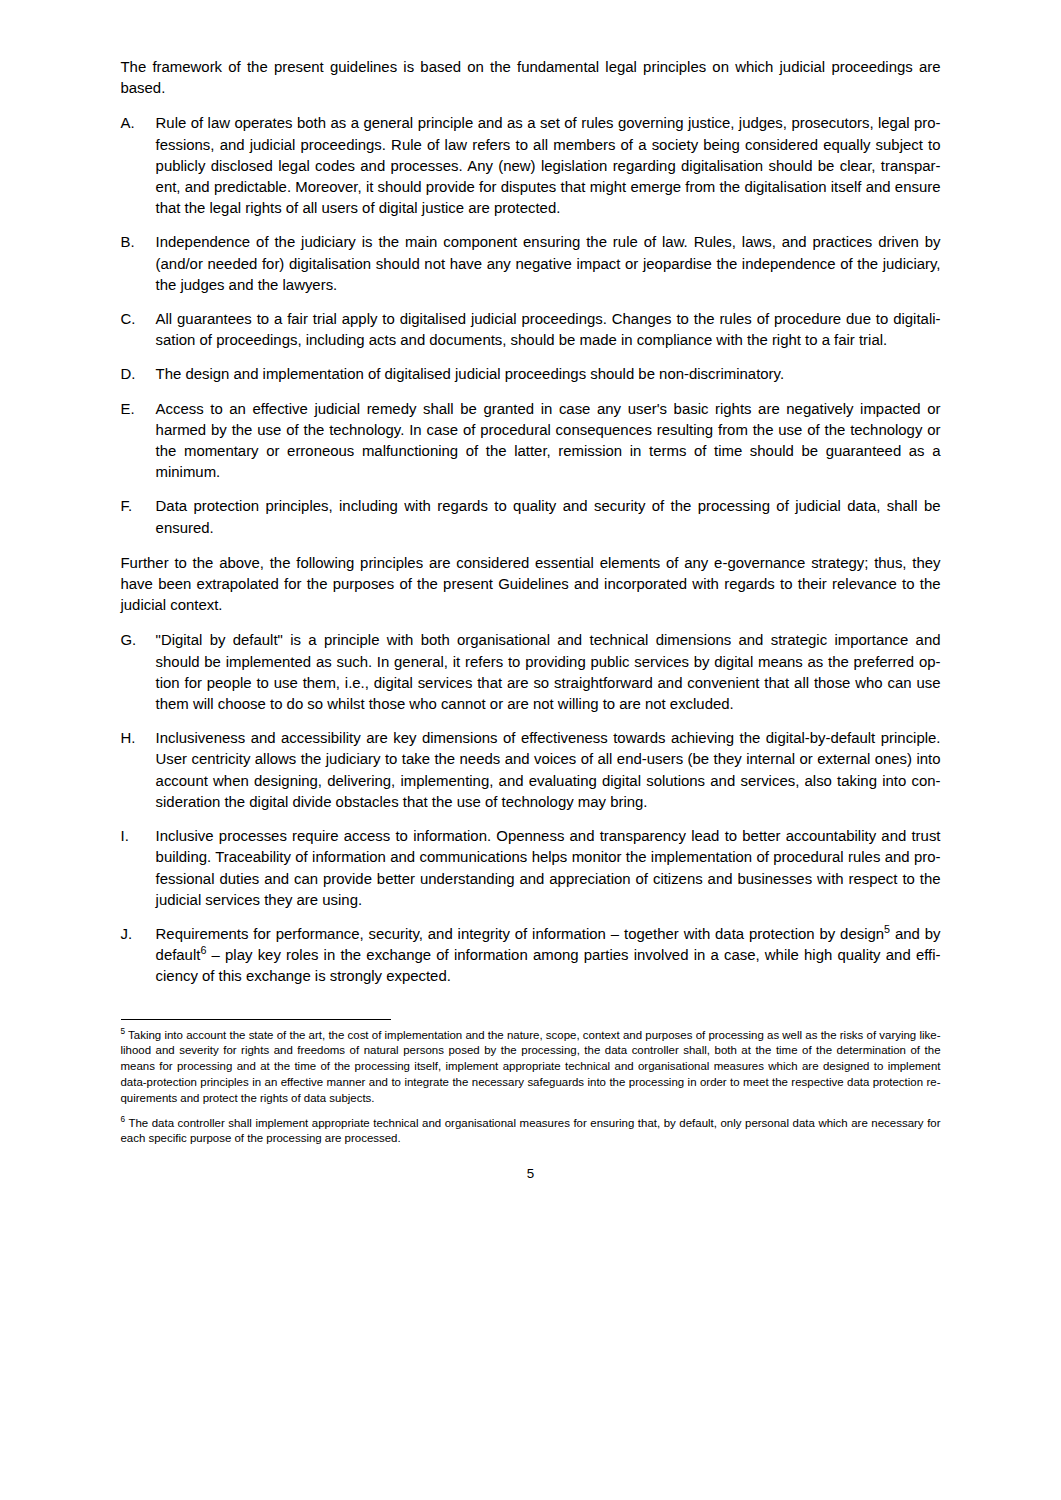The framework of the present guidelines is based on the fundamental legal principles on which judicial proceedings are based.
A. Rule of law operates both as a general principle and as a set of rules governing justice, judges, prosecutors, legal professions, and judicial proceedings. Rule of law refers to all members of a society being considered equally subject to publicly disclosed legal codes and processes. Any (new) legislation regarding digitalisation should be clear, transparent, and predictable. Moreover, it should provide for disputes that might emerge from the digitalisation itself and ensure that the legal rights of all users of digital justice are protected.
B. Independence of the judiciary is the main component ensuring the rule of law. Rules, laws, and practices driven by (and/or needed for) digitalisation should not have any negative impact or jeopardise the independence of the judiciary, the judges and the lawyers.
C. All guarantees to a fair trial apply to digitalised judicial proceedings. Changes to the rules of procedure due to digitalisation of proceedings, including acts and documents, should be made in compliance with the right to a fair trial.
D. The design and implementation of digitalised judicial proceedings should be non-discriminatory.
E. Access to an effective judicial remedy shall be granted in case any user's basic rights are negatively impacted or harmed by the use of the technology. In case of procedural consequences resulting from the use of the technology or the momentary or erroneous malfunctioning of the latter, remission in terms of time should be guaranteed as a minimum.
F. Data protection principles, including with regards to quality and security of the processing of judicial data, shall be ensured.
Further to the above, the following principles are considered essential elements of any e-governance strategy; thus, they have been extrapolated for the purposes of the present Guidelines and incorporated with regards to their relevance to the judicial context.
G."Digital by default" is a principle with both organisational and technical dimensions and strategic importance and should be implemented as such. In general, it refers to providing public services by digital means as the preferred option for people to use them, i.e., digital services that are so straightforward and convenient that all those who can use them will choose to do so whilst those who cannot or are not willing to are not excluded.
H. Inclusiveness and accessibility are key dimensions of effectiveness towards achieving the digital-by-default principle. User centricity allows the judiciary to take the needs and voices of all end-users (be they internal or external ones) into account when designing, delivering, implementing, and evaluating digital solutions and services, also taking into consideration the digital divide obstacles that the use of technology may bring.
I. Inclusive processes require access to information. Openness and transparency lead to better accountability and trust building. Traceability of information and communications helps monitor the implementation of procedural rules and professional duties and can provide better understanding and appreciation of citizens and businesses with respect to the judicial services they are using.
J. Requirements for performance, security, and integrity of information – together with data protection by design5 and by default6 – play key roles in the exchange of information among parties involved in a case, while high quality and efficiency of this exchange is strongly expected.
5 Taking into account the state of the art, the cost of implementation and the nature, scope, context and purposes of processing as well as the risks of varying likelihood and severity for rights and freedoms of natural persons posed by the processing, the data controller shall, both at the time of the determination of the means for processing and at the time of the processing itself, implement appropriate technical and organisational measures which are designed to implement data-protection principles in an effective manner and to integrate the necessary safeguards into the processing in order to meet the respective data protection requirements and protect the rights of data subjects.
6 The data controller shall implement appropriate technical and organisational measures for ensuring that, by default, only personal data which are necessary for each specific purpose of the processing are processed.
5